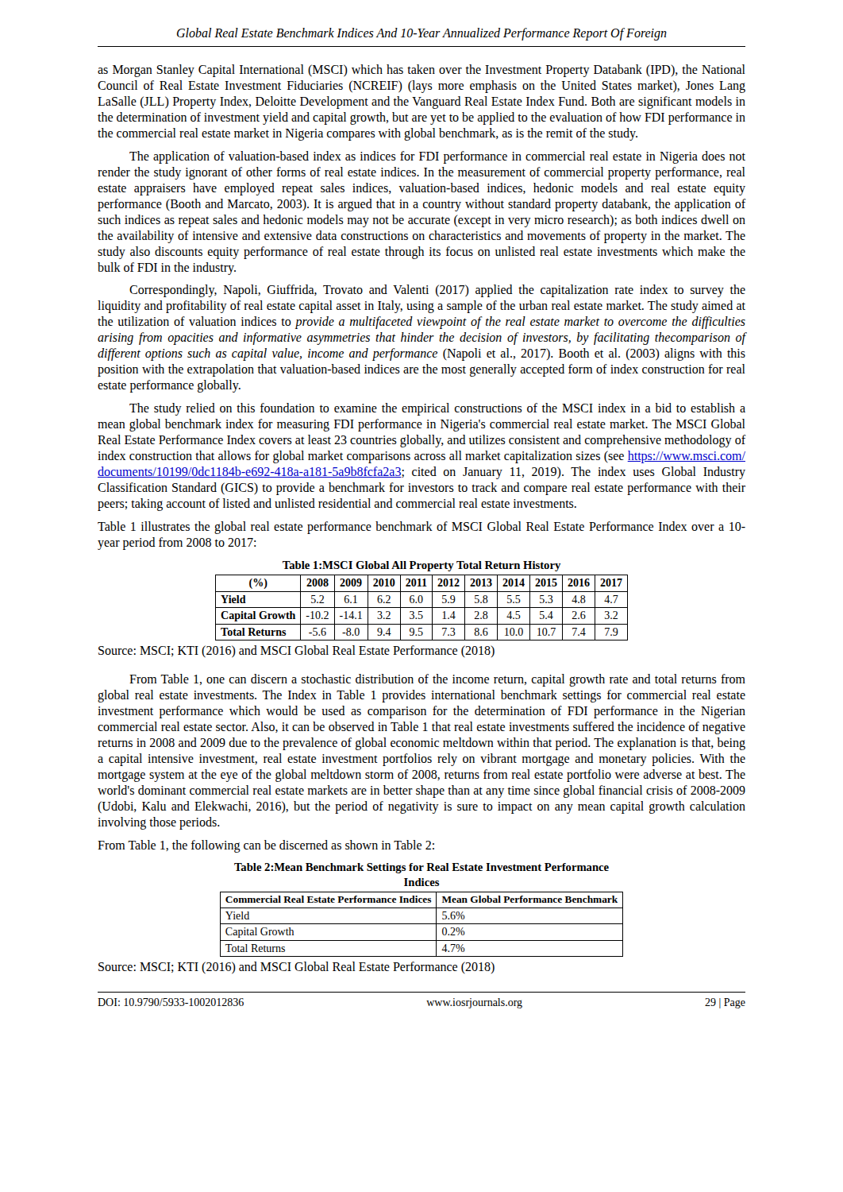Global Real Estate Benchmark Indices And 10-Year Annualized Performance Report Of Foreign
as Morgan Stanley Capital International (MSCI) which has taken over the Investment Property Databank (IPD), the National Council of Real Estate Investment Fiduciaries (NCREIF) (lays more emphasis on the United States market), Jones Lang LaSalle (JLL) Property Index, Deloitte Development and the Vanguard Real Estate Index Fund. Both are significant models in the determination of investment yield and capital growth, but are yet to be applied to the evaluation of how FDI performance in the commercial real estate market in Nigeria compares with global benchmark, as is the remit of the study.
The application of valuation-based index as indices for FDI performance in commercial real estate in Nigeria does not render the study ignorant of other forms of real estate indices. In the measurement of commercial property performance, real estate appraisers have employed repeat sales indices, valuation-based indices, hedonic models and real estate equity performance (Booth and Marcato, 2003). It is argued that in a country without standard property databank, the application of such indices as repeat sales and hedonic models may not be accurate (except in very micro research); as both indices dwell on the availability of intensive and extensive data constructions on characteristics and movements of property in the market. The study also discounts equity performance of real estate through its focus on unlisted real estate investments which make the bulk of FDI in the industry.
Correspondingly, Napoli, Giuffrida, Trovato and Valenti (2017) applied the capitalization rate index to survey the liquidity and profitability of real estate capital asset in Italy, using a sample of the urban real estate market. The study aimed at the utilization of valuation indices to provide a multifaceted viewpoint of the real estate market to overcome the difficulties arising from opacities and informative asymmetries that hinder the decision of investors, by facilitating thecomparison of different options such as capital value, income and performance (Napoli et al., 2017). Booth et al. (2003) aligns with this position with the extrapolation that valuation-based indices are the most generally accepted form of index construction for real estate performance globally.
The study relied on this foundation to examine the empirical constructions of the MSCI index in a bid to establish a mean global benchmark index for measuring FDI performance in Nigeria's commercial real estate market. The MSCI Global Real Estate Performance Index covers at least 23 countries globally, and utilizes consistent and comprehensive methodology of index construction that allows for global market comparisons across all market capitalization sizes (see https://www.msci.com/documents/10199/0dc1184b-e692-418a-a181-5a9b8fcfa2a3; cited on January 11, 2019). The index uses Global Industry Classification Standard (GICS) to provide a benchmark for investors to track and compare real estate performance with their peers; taking account of listed and unlisted residential and commercial real estate investments.
Table 1 illustrates the global real estate performance benchmark of MSCI Global Real Estate Performance Index over a 10-year period from 2008 to 2017:
Table 1:MSCI Global All Property Total Return History
| (%) | 2008 | 2009 | 2010 | 2011 | 2012 | 2013 | 2014 | 2015 | 2016 | 2017 |
| --- | --- | --- | --- | --- | --- | --- | --- | --- | --- | --- |
| Yield | 5.2 | 6.1 | 6.2 | 6.0 | 5.9 | 5.8 | 5.5 | 5.3 | 4.8 | 4.7 |
| Capital Growth | -10.2 | -14.1 | 3.2 | 3.5 | 1.4 | 2.8 | 4.5 | 5.4 | 2.6 | 3.2 |
| Total Returns | -5.6 | -8.0 | 9.4 | 9.5 | 7.3 | 8.6 | 10.0 | 10.7 | 7.4 | 7.9 |
Source: MSCI; KTI (2016) and MSCI Global Real Estate Performance (2018)
From Table 1, one can discern a stochastic distribution of the income return, capital growth rate and total returns from global real estate investments. The Index in Table 1 provides international benchmark settings for commercial real estate investment performance which would be used as comparison for the determination of FDI performance in the Nigerian commercial real estate sector. Also, it can be observed in Table 1 that real estate investments suffered the incidence of negative returns in 2008 and 2009 due to the prevalence of global economic meltdown within that period. The explanation is that, being a capital intensive investment, real estate investment portfolios rely on vibrant mortgage and monetary policies. With the mortgage system at the eye of the global meltdown storm of 2008, returns from real estate portfolio were adverse at best. The world's dominant commercial real estate markets are in better shape than at any time since global financial crisis of 2008-2009 (Udobi, Kalu and Elekwachi, 2016), but the period of negativity is sure to impact on any mean capital growth calculation involving those periods.
From Table 1, the following can be discerned as shown in Table 2:
Table 2:Mean Benchmark Settings for Real Estate Investment Performance Indices
| Commercial Real Estate Performance Indices | Mean Global Performance Benchmark |
| --- | --- |
| Yield | 5.6% |
| Capital Growth | 0.2% |
| Total Returns | 4.7% |
Source: MSCI; KTI (2016) and MSCI Global Real Estate Performance (2018)
DOI: 10.9790/5933-1002012836 www.iosrjournals.org 29 | Page